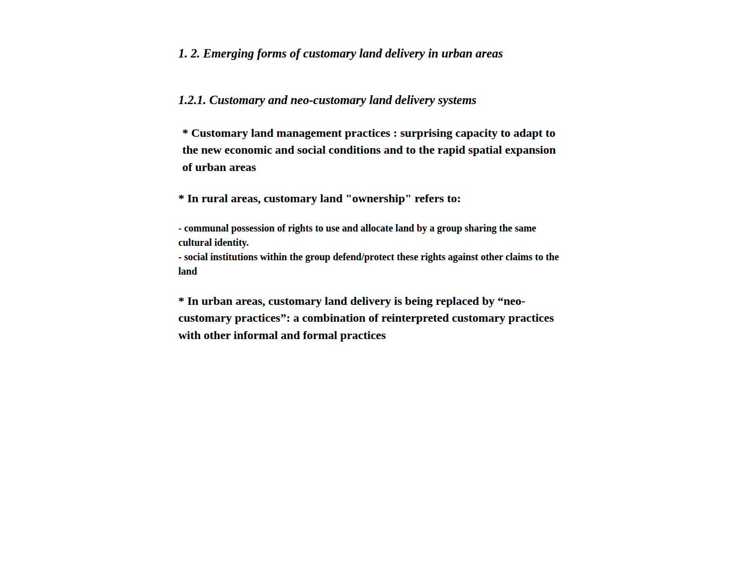1. 2. Emerging forms of customary land delivery in urban areas
1.2.1. Customary and neo-customary land delivery systems
* Customary land management practices : surprising capacity to adapt to the new economic and social conditions and to the rapid spatial expansion of urban areas
* In rural areas, customary land "ownership" refers to:
- communal possession of rights to use and allocate land by a group sharing the same cultural identity.
- social institutions within the group defend/protect these rights against other claims to the land
* In urban areas, customary land delivery is being replaced by “neo-customary practices”: a combination of reinterpreted customary practices with other informal and formal practices